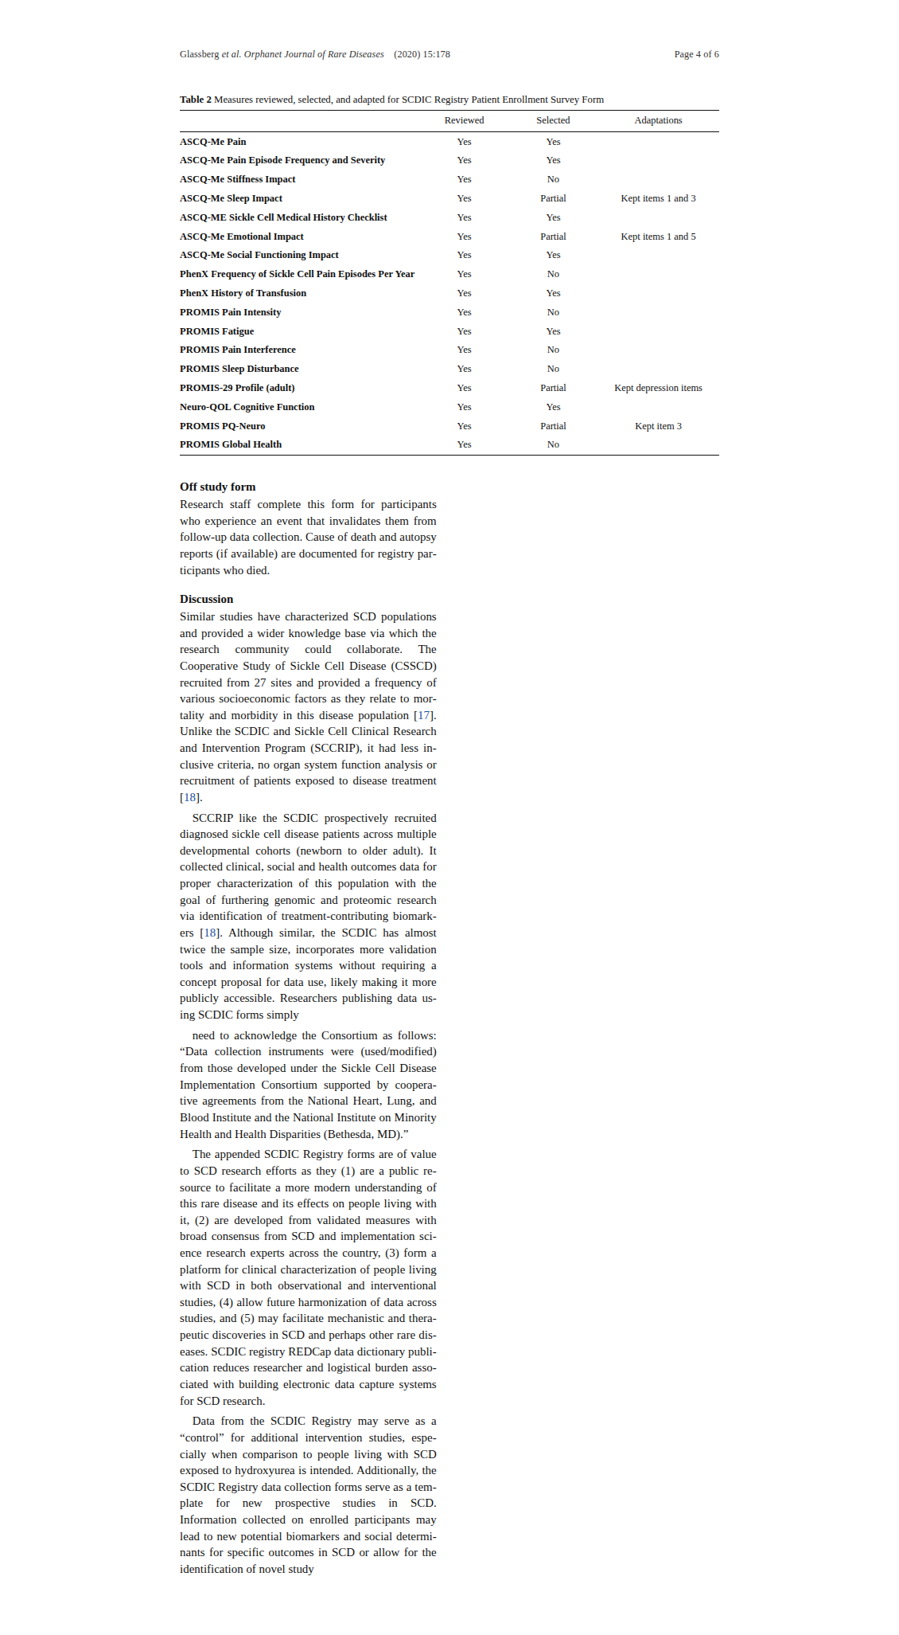Glassberg et al. Orphanet Journal of Rare Diseases (2020) 15:178
Page 4 of 6
Table 2 Measures reviewed, selected, and adapted for SCDIC Registry Patient Enrollment Survey Form
| | Reviewed | Selected | Adaptations |
| --- | --- | --- | --- |
| ASCQ-Me Pain | Yes | Yes | |
| ASCQ-Me Pain Episode Frequency and Severity | Yes | Yes | |
| ASCQ-Me Stiffness Impact | Yes | No | |
| ASCQ-Me Sleep Impact | Yes | Partial | Kept items 1 and 3 |
| ASCQ-ME Sickle Cell Medical History Checklist | Yes | Yes | |
| ASCQ-Me Emotional Impact | Yes | Partial | Kept items 1 and 5 |
| ASCQ-Me Social Functioning Impact | Yes | Yes | |
| PhenX Frequency of Sickle Cell Pain Episodes Per Year | Yes | No | |
| PhenX History of Transfusion | Yes | Yes | |
| PROMIS Pain Intensity | Yes | No | |
| PROMIS Fatigue | Yes | Yes | |
| PROMIS Pain Interference | Yes | No | |
| PROMIS Sleep Disturbance | Yes | No | |
| PROMIS-29 Profile (adult) | Yes | Partial | Kept depression items |
| Neuro-QOL Cognitive Function | Yes | Yes | |
| PROMIS PQ-Neuro | Yes | Partial | Kept item 3 |
| PROMIS Global Health | Yes | No | |
Off study form
Research staff complete this form for participants who experience an event that invalidates them from follow-up data collection. Cause of death and autopsy reports (if available) are documented for registry participants who died.
Discussion
Similar studies have characterized SCD populations and provided a wider knowledge base via which the research community could collaborate. The Cooperative Study of Sickle Cell Disease (CSSCD) recruited from 27 sites and provided a frequency of various socioeconomic factors as they relate to mortality and morbidity in this disease population [17]. Unlike the SCDIC and Sickle Cell Clinical Research and Intervention Program (SCCRIP), it had less inclusive criteria, no organ system function analysis or recruitment of patients exposed to disease treatment [18].
SCCRIP like the SCDIC prospectively recruited diagnosed sickle cell disease patients across multiple developmental cohorts (newborn to older adult). It collected clinical, social and health outcomes data for proper characterization of this population with the goal of furthering genomic and proteomic research via identification of treatment-contributing biomarkers [18]. Although similar, the SCDIC has almost twice the sample size, incorporates more validation tools and information systems without requiring a concept proposal for data use, likely making it more publicly accessible. Researchers publishing data using SCDIC forms simply
need to acknowledge the Consortium as follows: “Data collection instruments were (used/modified) from those developed under the Sickle Cell Disease Implementation Consortium supported by cooperative agreements from the National Heart, Lung, and Blood Institute and the National Institute on Minority Health and Health Disparities (Bethesda, MD).”
The appended SCDIC Registry forms are of value to SCD research efforts as they (1) are a public resource to facilitate a more modern understanding of this rare disease and its effects on people living with it, (2) are developed from validated measures with broad consensus from SCD and implementation science research experts across the country, (3) form a platform for clinical characterization of people living with SCD in both observational and interventional studies, (4) allow future harmonization of data across studies, and (5) may facilitate mechanistic and therapeutic discoveries in SCD and perhaps other rare diseases. SCDIC registry REDCap data dictionary publication reduces researcher and logistical burden associated with building electronic data capture systems for SCD research.
Data from the SCDIC Registry may serve as a “control” for additional intervention studies, especially when comparison to people living with SCD exposed to hydroxyurea is intended. Additionally, the SCDIC Registry data collection forms serve as a template for new prospective studies in SCD. Information collected on enrolled participants may lead to new potential biomarkers and social determinants for specific outcomes in SCD or allow for the identification of novel study